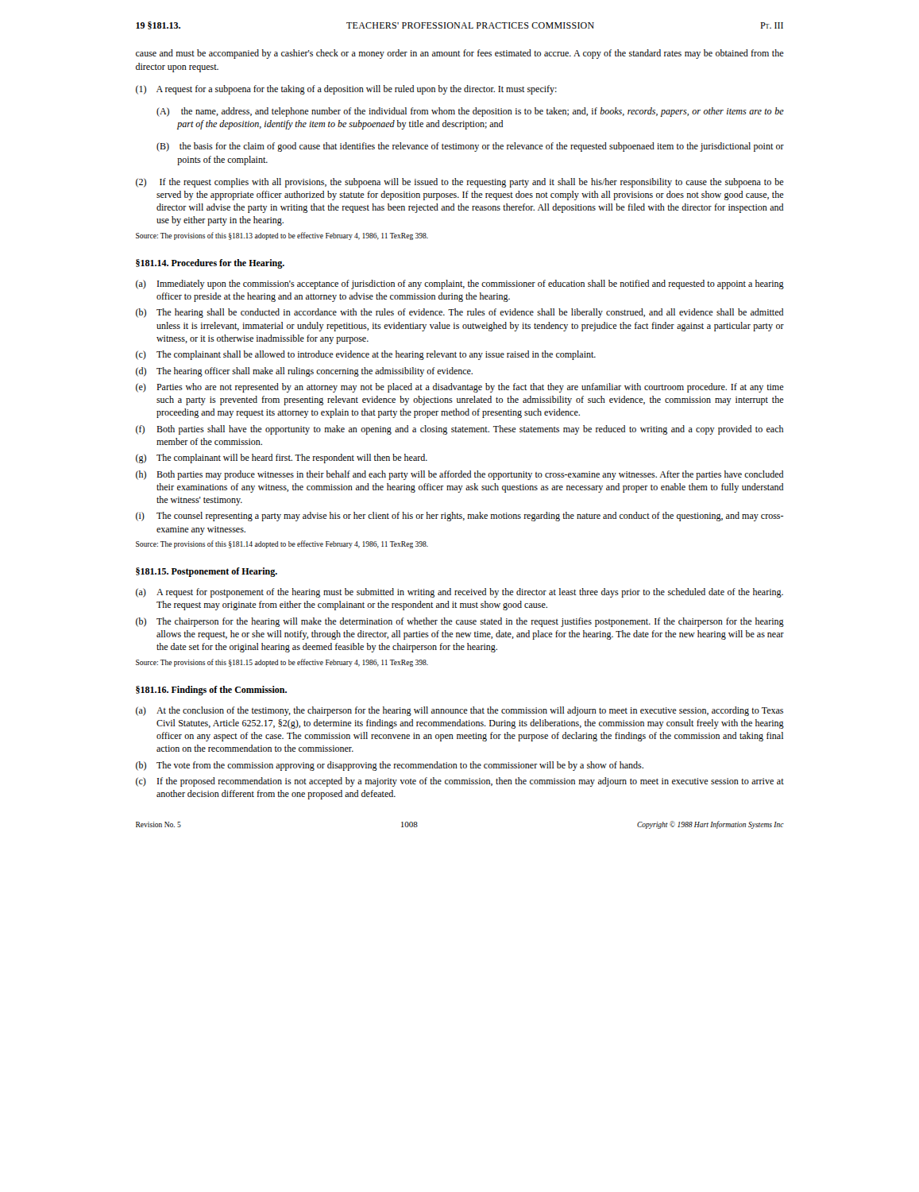19 §181.13.
TEACHERS' PROFESSIONAL PRACTICES COMMISSION
Pt. III
cause and must be accompanied by a cashier's check or a money order in an amount for fees estimated to accrue. A copy of the standard rates may be obtained from the director upon request.
(1) A request for a subpoena for the taking of a deposition will be ruled upon by the director. It must specify:
(A) the name, address, and telephone number of the individual from whom the deposition is to be taken; and, if books, records, papers, or other items are to be part of the deposition, identify the item to be subpoenaed by title and description; and
(B) the basis for the claim of good cause that identifies the relevance of testimony or the relevance of the requested subpoenaed item to the jurisdictional point or points of the complaint.
(2) If the request complies with all provisions, the subpoena will be issued to the requesting party and it shall be his/her responsibility to cause the subpoena to be served by the appropriate officer authorized by statute for deposition purposes. If the request does not comply with all provisions or does not show good cause, the director will advise the party in writing that the request has been rejected and the reasons therefor. All depositions will be filed with the director for inspection and use by either party in the hearing.
Source: The provisions of this §181.13 adopted to be effective February 4, 1986, 11 TexReg 398.
§181.14. Procedures for the Hearing.
(a)
Immediately upon the commission's acceptance of jurisdiction of any complaint, the commissioner of education shall be notified and requested to appoint a hearing officer to preside at the hearing and an attorney to advise the commission during the hearing.
(b)
The hearing shall be conducted in accordance with the rules of evidence. The rules of evidence shall be liberally construed, and all evidence shall be admitted unless it is irrelevant, immaterial or unduly repetitious, its evidentiary value is outweighed by its tendency to prejudice the fact finder against a particular party or witness, or it is otherwise inadmissible for any purpose.
(c)
The complainant shall be allowed to introduce evidence at the hearing relevant to any issue raised in the complaint.
(d)
The hearing officer shall make all rulings concerning the admissibility of evidence.
(e)
Parties who are not represented by an attorney may not be placed at a disadvantage by the fact that they are unfamiliar with courtroom procedure. If at any time such a party is prevented from presenting relevant evidence by objections unrelated to the admissibility of such evidence, the commission may interrupt the proceeding and may request its attorney to explain to that party the proper method of presenting such evidence.
(f)
Both parties shall have the opportunity to make an opening and a closing statement. These statements may be reduced to writing and a copy provided to each member of the commission.
(g)
The complainant will be heard first. The respondent will then be heard.
(h)
Both parties may produce witnesses in their behalf and each party will be afforded the opportunity to cross-examine any witnesses. After the parties have concluded their examinations of any witness, the commission and the hearing officer may ask such questions as are necessary and proper to enable them to fully understand the witness' testimony.
(i)
The counsel representing a party may advise his or her client of his or her rights, make motions regarding the nature and conduct of the questioning, and may cross-examine any witnesses.
Source: The provisions of this §181.14 adopted to be effective February 4, 1986, 11 TexReg 398.
§181.15. Postponement of Hearing.
(a)
A request for postponement of the hearing must be submitted in writing and received by the director at least three days prior to the scheduled date of the hearing. The request may originate from either the complainant or the respondent and it must show good cause.
(b)
The chairperson for the hearing will make the determination of whether the cause stated in the request justifies postponement. If the chairperson for the hearing allows the request, he or she will notify, through the director, all parties of the new time, date, and place for the hearing. The date for the new hearing will be as near the date set for the original hearing as deemed feasible by the chairperson for the hearing.
Source: The provisions of this §181.15 adopted to be effective February 4, 1986, 11 TexReg 398.
§181.16. Findings of the Commission.
(a)
At the conclusion of the testimony, the chairperson for the hearing will announce that the commission will adjourn to meet in executive session, according to Texas Civil Statutes, Article 6252.17, §2(g), to determine its findings and recommendations. During its deliberations, the commission may consult freely with the hearing officer on any aspect of the case. The commission will reconvene in an open meeting for the purpose of declaring the findings of the commission and taking final action on the recommendation to the commissioner.
(b)
The vote from the commission approving or disapproving the recommendation to the commissioner will be by a show of hands.
(c)
If the proposed recommendation is not accepted by a majority vote of the commission, then the commission may adjourn to meet in executive session to arrive at another decision different from the one proposed and defeated.
Revision No. 5
1008
Copyright © 1988 Hart Information Systems Inc